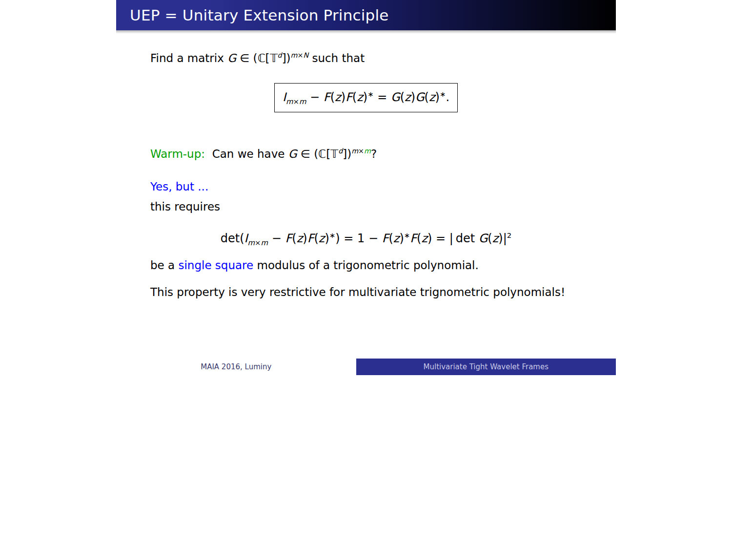UEP = Unitary Extension Principle
Find a matrix G ∈ (ℂ[𝕋d])m×N such that
Im×m − F(z)F(z)∗ = G(z)G(z)∗.
Warm-up: Can we have G ∈ (ℂ[𝕋d])m×m?
Yes, but ...
this requires
det(Im×m − F(z)F(z)∗) = 1 − F(z)∗F(z) = | det G(z)|2
be a single square modulus of a trigonometric polynomial.
This property is very restrictive for multivariate trignometric polynomials!
MAIA 2016, Luminy
Multivariate Tight Wavelet Frames